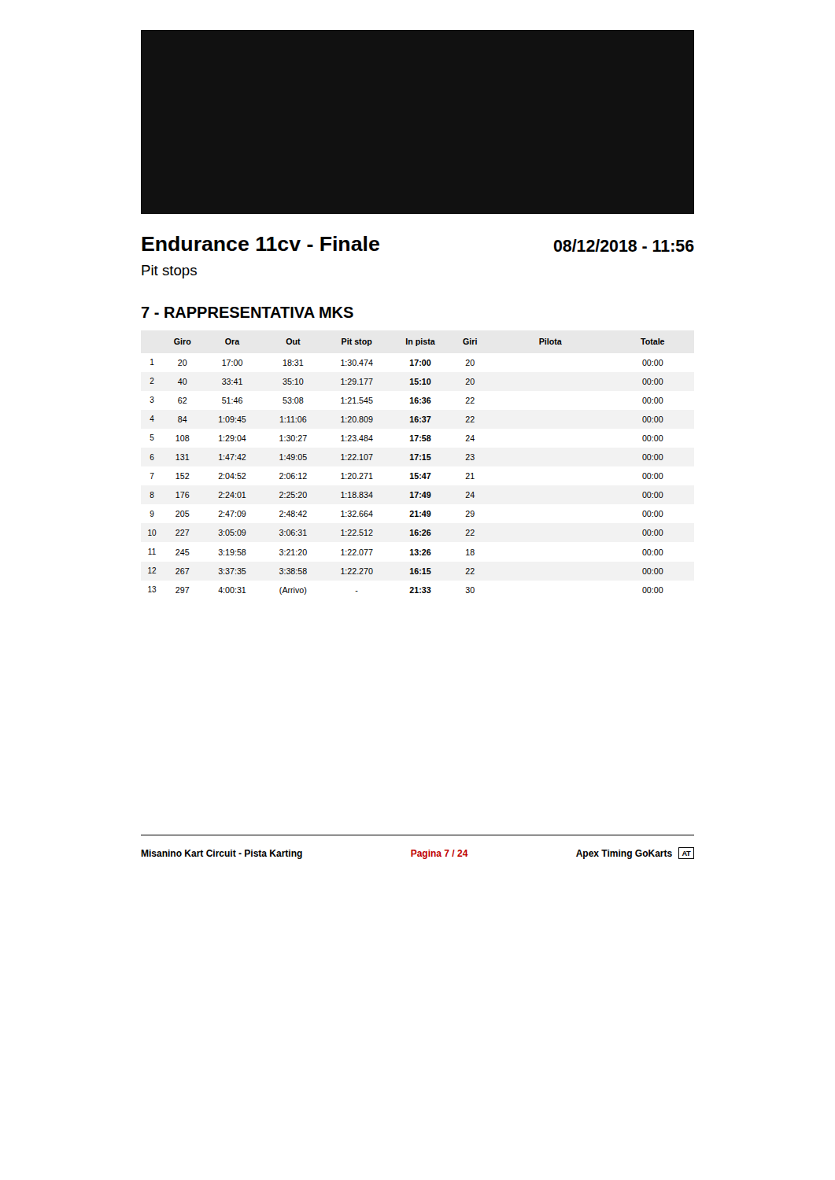Endurance 11cv - Finale
08/12/2018 - 11:56
Pit stops
7 - RAPPRESENTATIVA MKS
| | Giro | Ora | Out | Pit stop | In pista | Giri | Pilota | Totale |
| --- | --- | --- | --- | --- | --- | --- | --- | --- |
| 1 | 20 | 17:00 | 18:31 | 1:30.474 | 17:00 | 20 | | 00:00 |
| 2 | 40 | 33:41 | 35:10 | 1:29.177 | 15:10 | 20 | | 00:00 |
| 3 | 62 | 51:46 | 53:08 | 1:21.545 | 16:36 | 22 | | 00:00 |
| 4 | 84 | 1:09:45 | 1:11:06 | 1:20.809 | 16:37 | 22 | | 00:00 |
| 5 | 108 | 1:29:04 | 1:30:27 | 1:23.484 | 17:58 | 24 | | 00:00 |
| 6 | 131 | 1:47:42 | 1:49:05 | 1:22.107 | 17:15 | 23 | | 00:00 |
| 7 | 152 | 2:04:52 | 2:06:12 | 1:20.271 | 15:47 | 21 | | 00:00 |
| 8 | 176 | 2:24:01 | 2:25:20 | 1:18.834 | 17:49 | 24 | | 00:00 |
| 9 | 205 | 2:47:09 | 2:48:42 | 1:32.664 | 21:49 | 29 | | 00:00 |
| 10 | 227 | 3:05:09 | 3:06:31 | 1:22.512 | 16:26 | 22 | | 00:00 |
| 11 | 245 | 3:19:58 | 3:21:20 | 1:22.077 | 13:26 | 18 | | 00:00 |
| 12 | 267 | 3:37:35 | 3:38:58 | 1:22.270 | 16:15 | 22 | | 00:00 |
| 13 | 297 | 4:00:31 | (Arrivo) | - | 21:33 | 30 | | 00:00 |
Misanino Kart Circuit - Pista Karting
Pagina 7 / 24
Apex Timing GoKarts AT